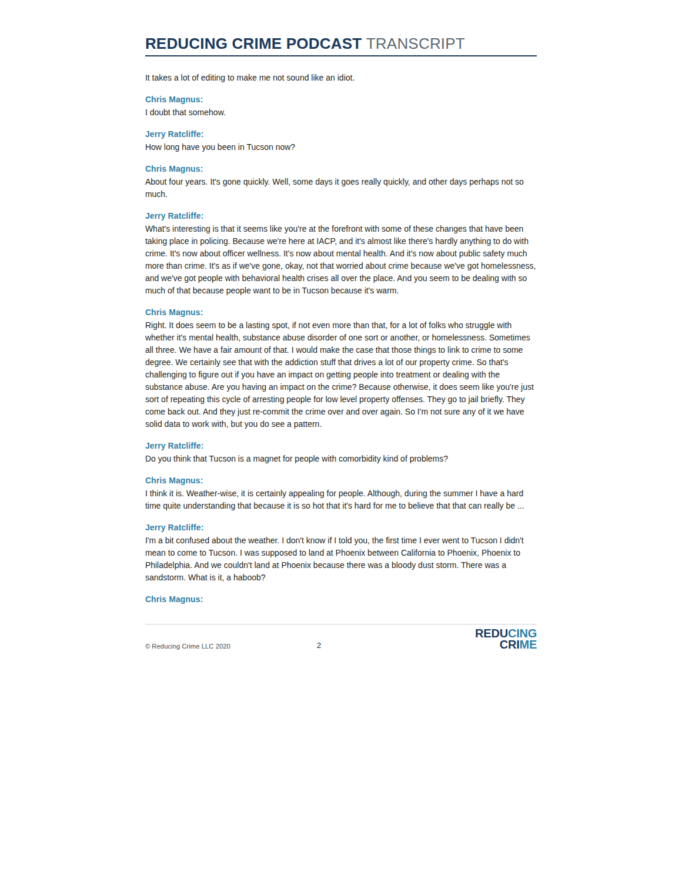Reducing Crime Podcast Transcript
It takes a lot of editing to make me not sound like an idiot.
Chris Magnus:
I doubt that somehow.
Jerry Ratcliffe:
How long have you been in Tucson now?
Chris Magnus:
About four years. It's gone quickly. Well, some days it goes really quickly, and other days perhaps not so much.
Jerry Ratcliffe:
What's interesting is that it seems like you're at the forefront with some of these changes that have been taking place in policing. Because we're here at IACP, and it's almost like there's hardly anything to do with crime. It's now about officer wellness. It's now about mental health. And it's now about public safety much more than crime. It's as if we've gone, okay, not that worried about crime because we've got homelessness, and we've got people with behavioral health crises all over the place. And you seem to be dealing with so much of that because people want to be in Tucson because it's warm.
Chris Magnus:
Right. It does seem to be a lasting spot, if not even more than that, for a lot of folks who struggle with whether it's mental health, substance abuse disorder of one sort or another, or homelessness. Sometimes all three. We have a fair amount of that. I would make the case that those things to link to crime to some degree. We certainly see that with the addiction stuff that drives a lot of our property crime. So that's challenging to figure out if you have an impact on getting people into treatment or dealing with the substance abuse. Are you having an impact on the crime? Because otherwise, it does seem like you're just sort of repeating this cycle of arresting people for low level property offenses. They go to jail briefly. They come back out. And they just re-commit the crime over and over again. So I'm not sure any of it we have solid data to work with, but you do see a pattern.
Jerry Ratcliffe:
Do you think that Tucson is a magnet for people with comorbidity kind of problems?
Chris Magnus:
I think it is. Weather-wise, it is certainly appealing for people. Although, during the summer I have a hard time quite understanding that because it is so hot that it's hard for me to believe that that can really be ...
Jerry Ratcliffe:
I'm a bit confused about the weather. I don't know if I told you, the first time I ever went to Tucson I didn't mean to come to Tucson. I was supposed to land at Phoenix between California to Phoenix, Phoenix to Philadelphia. And we couldn't land at Phoenix because there was a bloody dust storm. There was a sandstorm. What is it, a haboob?
Chris Magnus:
© Reducing Crime LLC 2020
2
REDU CING
CRI ME